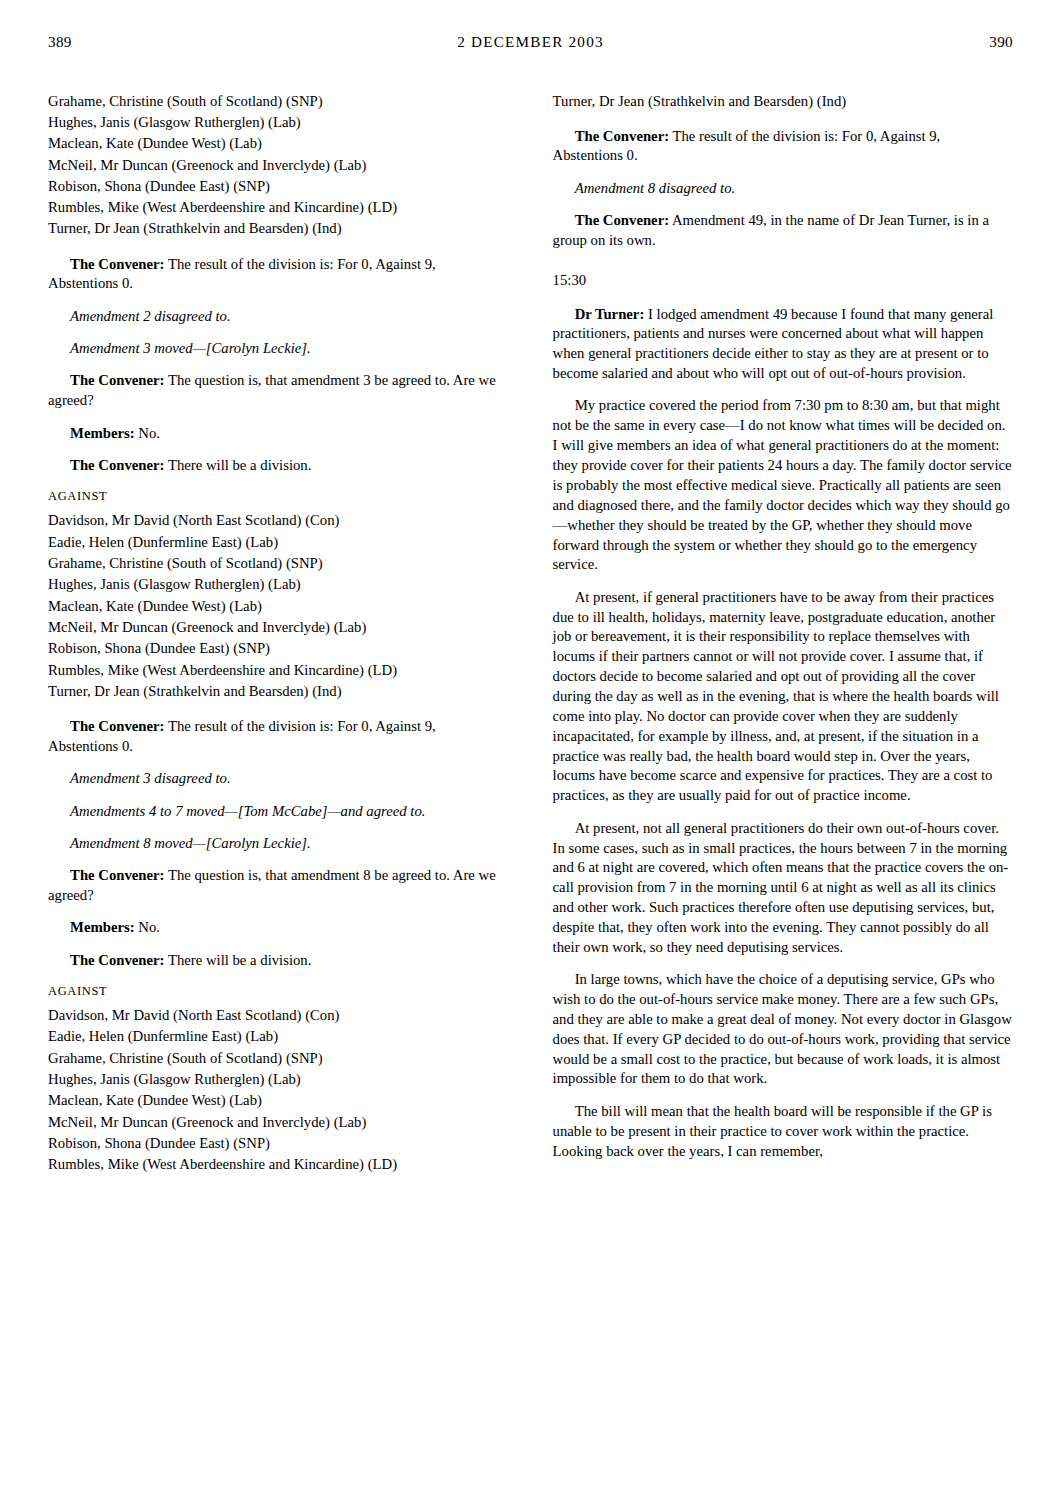389 2 DECEMBER 2003 390
Grahame, Christine (South of Scotland) (SNP)
Hughes, Janis (Glasgow Rutherglen) (Lab)
Maclean, Kate (Dundee West) (Lab)
McNeil, Mr Duncan (Greenock and Inverclyde) (Lab)
Robison, Shona (Dundee East) (SNP)
Rumbles, Mike (West Aberdeenshire and Kincardine) (LD)
Turner, Dr Jean (Strathkelvin and Bearsden) (Ind)
The Convener: The result of the division is: For 0, Against 9, Abstentions 0.
Amendment 2 disagreed to.
Amendment 3 moved—[Carolyn Leckie].
The Convener: The question is, that amendment 3 be agreed to. Are we agreed?
Members: No.
The Convener: There will be a division.
AGAINST
Davidson, Mr David (North East Scotland) (Con)
Eadie, Helen (Dunfermline East) (Lab)
Grahame, Christine (South of Scotland) (SNP)
Hughes, Janis (Glasgow Rutherglen) (Lab)
Maclean, Kate (Dundee West) (Lab)
McNeil, Mr Duncan (Greenock and Inverclyde) (Lab)
Robison, Shona (Dundee East) (SNP)
Rumbles, Mike (West Aberdeenshire and Kincardine) (LD)
Turner, Dr Jean (Strathkelvin and Bearsden) (Ind)
The Convener: The result of the division is: For 0, Against 9, Abstentions 0.
Amendment 3 disagreed to.
Amendments 4 to 7 moved—[Tom McCabe]—and agreed to.
Amendment 8 moved—[Carolyn Leckie].
The Convener: The question is, that amendment 8 be agreed to. Are we agreed?
Members: No.
The Convener: There will be a division.
AGAINST
Davidson, Mr David (North East Scotland) (Con)
Eadie, Helen (Dunfermline East) (Lab)
Grahame, Christine (South of Scotland) (SNP)
Hughes, Janis (Glasgow Rutherglen) (Lab)
Maclean, Kate (Dundee West) (Lab)
McNeil, Mr Duncan (Greenock and Inverclyde) (Lab)
Robison, Shona (Dundee East) (SNP)
Rumbles, Mike (West Aberdeenshire and Kincardine) (LD)
Turner, Dr Jean (Strathkelvin and Bearsden) (Ind)
The Convener: The result of the division is: For 0, Against 9, Abstentions 0.
Amendment 8 disagreed to.
The Convener: Amendment 49, in the name of Dr Jean Turner, is in a group on its own.
15:30
Dr Turner: I lodged amendment 49 because I found that many general practitioners, patients and nurses were concerned about what will happen when general practitioners decide either to stay as they are at present or to become salaried and about who will opt out of out-of-hours provision.
My practice covered the period from 7:30 pm to 8:30 am, but that might not be the same in every case—I do not know what times will be decided on. I will give members an idea of what general practitioners do at the moment: they provide cover for their patients 24 hours a day. The family doctor service is probably the most effective medical sieve. Practically all patients are seen and diagnosed there, and the family doctor decides which way they should go—whether they should be treated by the GP, whether they should move forward through the system or whether they should go to the emergency service.
At present, if general practitioners have to be away from their practices due to ill health, holidays, maternity leave, postgraduate education, another job or bereavement, it is their responsibility to replace themselves with locums if their partners cannot or will not provide cover. I assume that, if doctors decide to become salaried and opt out of providing all the cover during the day as well as in the evening, that is where the health boards will come into play. No doctor can provide cover when they are suddenly incapacitated, for example by illness, and, at present, if the situation in a practice was really bad, the health board would step in. Over the years, locums have become scarce and expensive for practices. They are a cost to practices, as they are usually paid for out of practice income.
At present, not all general practitioners do their own out-of-hours cover. In some cases, such as in small practices, the hours between 7 in the morning and 6 at night are covered, which often means that the practice covers the on-call provision from 7 in the morning until 6 at night as well as all its clinics and other work. Such practices therefore often use deputising services, but, despite that, they often work into the evening. They cannot possibly do all their own work, so they need deputising services.
In large towns, which have the choice of a deputising service, GPs who wish to do the out-of-hours service make money. There are a few such GPs, and they are able to make a great deal of money. Not every doctor in Glasgow does that. If every GP decided to do out-of-hours work, providing that service would be a small cost to the practice, but because of work loads, it is almost impossible for them to do that work.
The bill will mean that the health board will be responsible if the GP is unable to be present in their practice to cover work within the practice. Looking back over the years, I can remember,